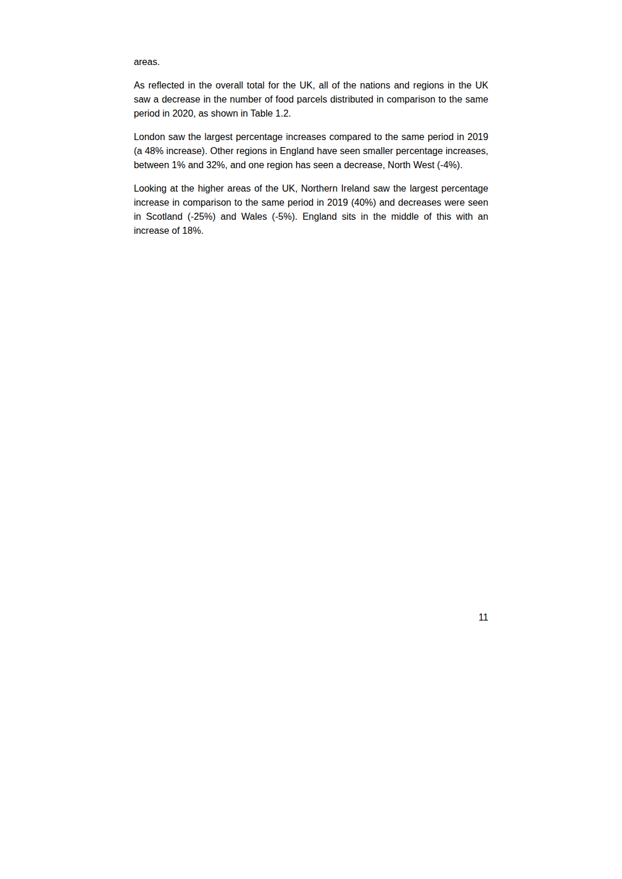areas.
As reflected in the overall total for the UK, all of the nations and regions in the UK saw a decrease in the number of food parcels distributed in comparison to the same period in 2020, as shown in Table 1.2.
London saw the largest percentage increases compared to the same period in 2019 (a 48% increase). Other regions in England have seen smaller percentage increases, between 1% and 32%, and one region has seen a decrease, North West (-4%).
Looking at the higher areas of the UK, Northern Ireland saw the largest percentage increase in comparison to the same period in 2019 (40%) and decreases were seen in Scotland (-25%) and Wales (-5%). England sits in the middle of this with an increase of 18%.
11